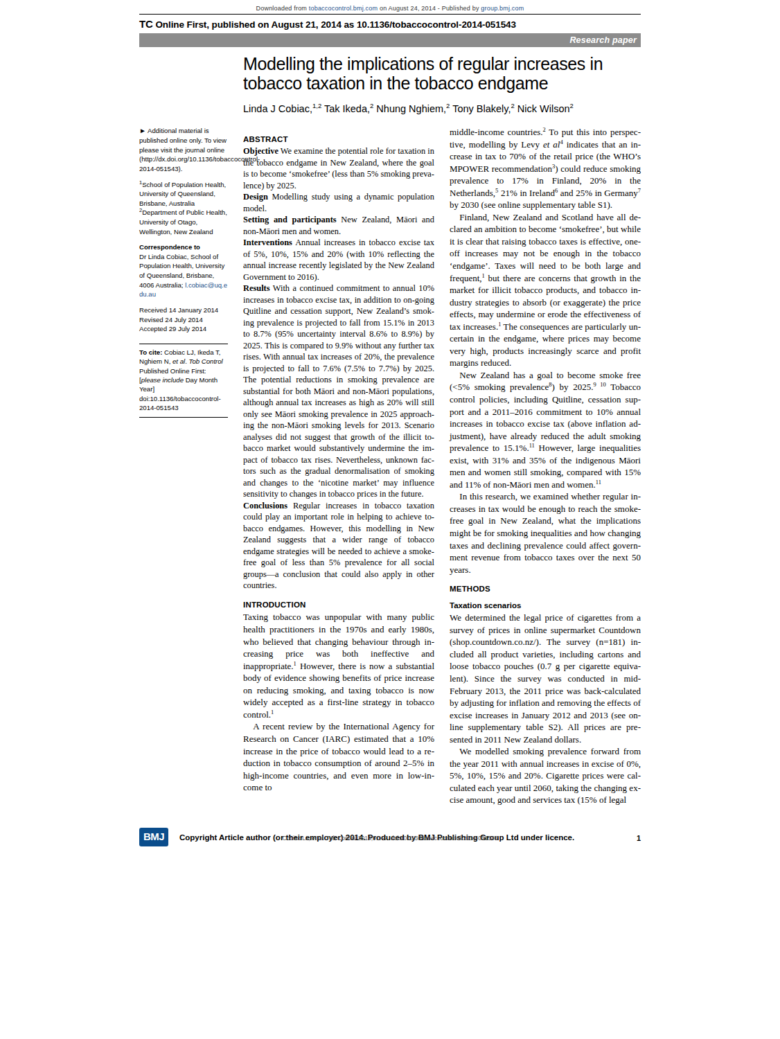Downloaded from tobaccocontrol.bmj.com on August 24, 2014 - Published by group.bmj.com
TC Online First, published on August 21, 2014 as 10.1136/tobaccocontrol-2014-051543
Research paper
Modelling the implications of regular increases in
tobacco taxation in the tobacco endgame
Linda J Cobiac,1,2 Tak Ikeda,2 Nhung Nghiem,2 Tony Blakely,2 Nick Wilson2
► Additional material is published online only. To view please visit the journal online (http://dx.doi.org/10.1136/tobaccocontrol-2014-051543).
1School of Population Health, University of Queensland, Brisbane, Australia
2Department of Public Health, University of Otago, Wellington, New Zealand
Correspondence to
Dr Linda Cobiac, School of Population Health, University of Queensland, Brisbane, 4006 Australia; l.cobiac@uq.edu.au
Received 14 January 2014
Revised 24 July 2014
Accepted 29 July 2014
To cite: Cobiac LJ, Ikeda T, Nghiem N, et al. Tob Control Published Online First: [please include Day Month Year] doi:10.1136/tobaccocontrol-2014-051543
Abstract
Objective We examine the potential role for taxation in the tobacco endgame in New Zealand, where the goal is to become ‘smokefree’ (less than 5% smoking prevalence) by 2025.
Design Modelling study using a dynamic population model.
Setting and participants New Zealand, Māori and non-Māori men and women.
Interventions Annual increases in tobacco excise tax of 5%, 10%, 15% and 20% (with 10% reflecting the annual increase recently legislated by the New Zealand Government to 2016).
Results With a continued commitment to annual 10% increases in tobacco excise tax, in addition to on-going Quitline and cessation support, New Zealand’s smoking prevalence is projected to fall from 15.1% in 2013 to 8.7% (95% uncertainty interval 8.6% to 8.9%) by 2025. This is compared to 9.9% without any further tax rises. With annual tax increases of 20%, the prevalence is projected to fall to 7.6% (7.5% to 7.7%) by 2025. The potential reductions in smoking prevalence are substantial for both Māori and non-Māori populations, although annual tax increases as high as 20% will still only see Māori smoking prevalence in 2025 approaching the non-Māori smoking levels for 2013. Scenario analyses did not suggest that growth of the illicit tobacco market would substantively undermine the impact of tobacco tax rises. Nevertheless, unknown factors such as the gradual denormalisation of smoking and changes to the ‘nicotine market’ may influence sensitivity to changes in tobacco prices in the future.
Conclusions Regular increases in tobacco taxation could play an important role in helping to achieve tobacco endgames. However, this modelling in New Zealand suggests that a wider range of tobacco endgame strategies will be needed to achieve a smoke-free goal of less than 5% prevalence for all social groups—a conclusion that could also apply in other countries.
Introduction
Taxing tobacco was unpopular with many public health practitioners in the 1970s and early 1980s, who believed that changing behaviour through increasing price was both ineffective and inappropriate.1 However, there is now a substantial body of evidence showing benefits of price increase on reducing smoking, and taxing tobacco is now widely accepted as a first-line strategy in tobacco control.1
A recent review by the International Agency for Research on Cancer (IARC) estimated that a 10% increase in the price of tobacco would lead to a reduction in tobacco consumption of around 2–5% in high-income countries, and even more in low-income to
middle-income countries.2 To put this into perspective, modelling by Levy et al4 indicates that an increase in tax to 70% of the retail price (the WHO’s MPOWER recommendation3) could reduce smoking prevalence to 17% in Finland, 20% in the Netherlands,5 21% in Ireland6 and 25% in Germany7 by 2030 (see online supplementary table S1).
Finland, New Zealand and Scotland have all declared an ambition to become ‘smokefree’, but while it is clear that raising tobacco taxes is effective, one-off increases may not be enough in the tobacco ‘endgame’. Taxes will need to be both large and frequent,1 but there are concerns that growth in the market for illicit tobacco products, and tobacco industry strategies to absorb (or exaggerate) the price effects, may undermine or erode the effectiveness of tax increases.1 The consequences are particularly uncertain in the endgame, where prices may become very high, products increasingly scarce and profit margins reduced.
New Zealand has a goal to become smoke free (<5% smoking prevalence8) by 2025.9 10 Tobacco control policies, including Quitline, cessation support and a 2011–2016 commitment to 10% annual increases in tobacco excise tax (above inflation adjustment), have already reduced the adult smoking prevalence to 15.1%.11 However, large inequalities exist, with 31% and 35% of the indigenous Māori men and women still smoking, compared with 15% and 11% of non-Māori men and women.11
In this research, we examined whether regular increases in tax would be enough to reach the smoke-free goal in New Zealand, what the implications might be for smoking inequalities and how changing taxes and declining prevalence could affect government revenue from tobacco taxes over the next 50 years.
Methods
Taxation scenarios
We determined the legal price of cigarettes from a survey of prices in online supermarket Countdown (shop.countdown.co.nz/). The survey (n=181) included all product varieties, including cartons and loose tobacco pouches (0.7 g per cigarette equivalent). Since the survey was conducted in mid-February 2013, the 2011 price was back-calculated by adjusting for inflation and removing the effects of excise increases in January 2012 and 2013 (see online supplementary table S2). All prices are presented in 2011 New Zealand dollars.
We modelled smoking prevalence forward from the year 2011 with annual increases in excise of 0%, 5%, 10%, 15% and 20%. Cigarette prices were calculated each year until 2060, taking the changing excise amount, good and services tax (15% of legal
BMJ
Copyright Article author (or their employer) 2014. Produced by BMJ Publishing Group Ltd under licence.
Cobiac LJ, et al. Tob Control 2014;0:1–7. doi:10.1136/tobaccocontrol-2014-051543
1